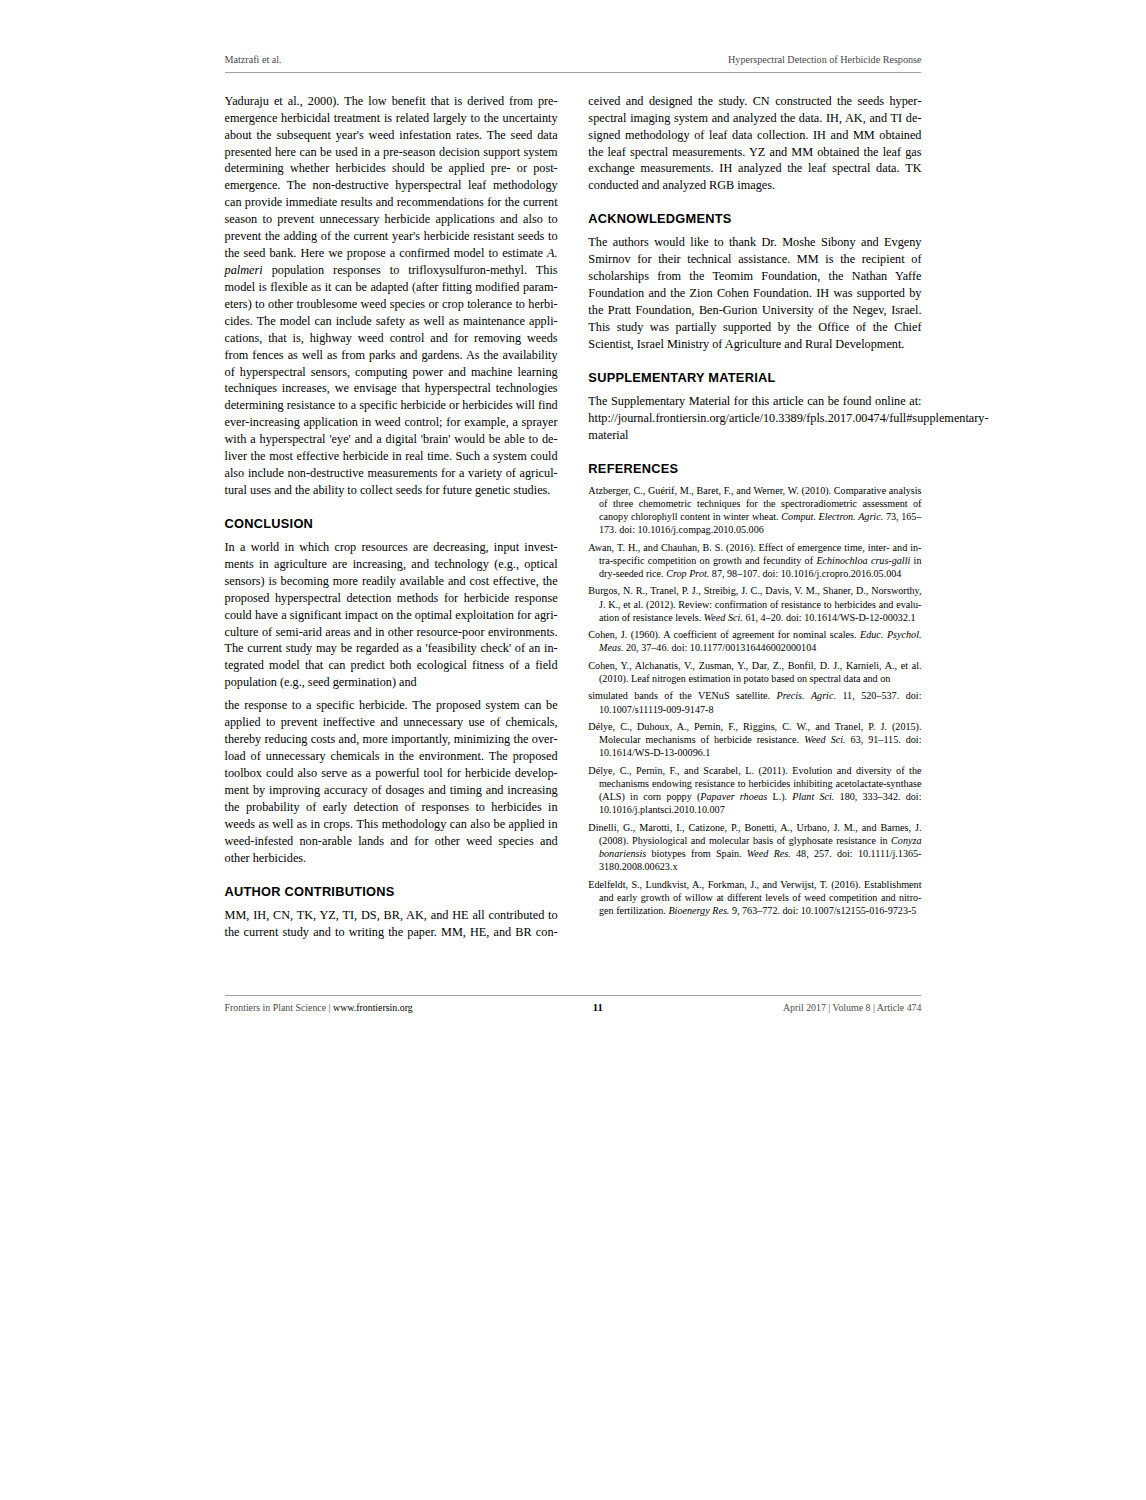Matzrafi et al.
Hyperspectral Detection of Herbicide Response
Yaduraju et al., 2000). The low benefit that is derived from pre-emergence herbicidal treatment is related largely to the uncertainty about the subsequent year's weed infestation rates. The seed data presented here can be used in a pre-season decision support system determining whether herbicides should be applied pre- or post-emergence. The non-destructive hyperspectral leaf methodology can provide immediate results and recommendations for the current season to prevent unnecessary herbicide applications and also to prevent the adding of the current year's herbicide resistant seeds to the seed bank. Here we propose a confirmed model to estimate A. palmeri population responses to trifloxysulfuron-methyl. This model is flexible as it can be adapted (after fitting modified parameters) to other troublesome weed species or crop tolerance to herbicides. The model can include safety as well as maintenance applications, that is, highway weed control and for removing weeds from fences as well as from parks and gardens. As the availability of hyperspectral sensors, computing power and machine learning techniques increases, we envisage that hyperspectral technologies determining resistance to a specific herbicide or herbicides will find ever-increasing application in weed control; for example, a sprayer with a hyperspectral 'eye' and a digital 'brain' would be able to deliver the most effective herbicide in real time. Such a system could also include non-destructive measurements for a variety of agricultural uses and the ability to collect seeds for future genetic studies.
Conclusion
In a world in which crop resources are decreasing, input investments in agriculture are increasing, and technology (e.g., optical sensors) is becoming more readily available and cost effective, the proposed hyperspectral detection methods for herbicide response could have a significant impact on the optimal exploitation for agriculture of semi-arid areas and in other resource-poor environments. The current study may be regarded as a 'feasibility check' of an integrated model that can predict both ecological fitness of a field population (e.g., seed germination) and
the response to a specific herbicide. The proposed system can be applied to prevent ineffective and unnecessary use of chemicals, thereby reducing costs and, more importantly, minimizing the overload of unnecessary chemicals in the environment. The proposed toolbox could also serve as a powerful tool for herbicide development by improving accuracy of dosages and timing and increasing the probability of early detection of responses to herbicides in weeds as well as in crops. This methodology can also be applied in weed-infested non-arable lands and for other weed species and other herbicides.
Author Contributions
MM, IH, CN, TK, YZ, TI, DS, BR, AK, and HE all contributed to the current study and to writing the paper. MM, HE, and BR conceived and designed the study. CN constructed the seeds hyperspectral imaging system and analyzed the data. IH, AK, and TI designed methodology of leaf data collection. IH and MM obtained the leaf spectral measurements. YZ and MM obtained the leaf gas exchange measurements. IH analyzed the leaf spectral data. TK conducted and analyzed RGB images.
Acknowledgments
The authors would like to thank Dr. Moshe Sibony and Evgeny Smirnov for their technical assistance. MM is the recipient of scholarships from the Teomim Foundation, the Nathan Yaffe Foundation and the Zion Cohen Foundation. IH was supported by the Pratt Foundation, Ben-Gurion University of the Negev, Israel. This study was partially supported by the Office of the Chief Scientist, Israel Ministry of Agriculture and Rural Development.
Supplementary Material
The Supplementary Material for this article can be found online at: http://journal.frontiersin.org/article/10.3389/fpls.2017.00474/full#supplementary-material
References
Atzberger, C., Guérif, M., Baret, F., and Werner, W. (2010). Comparative analysis of three chemometric techniques for the spectroradiometric assessment of canopy chlorophyll content in winter wheat. Comput. Electron. Agric. 73, 165–173. doi: 10.1016/j.compag.2010.05.006
Awan, T. H., and Chauhan, B. S. (2016). Effect of emergence time, inter- and intra-specific competition on growth and fecundity of Echinochloa crus-galli in dry-seeded rice. Crop Prot. 87, 98–107. doi: 10.1016/j.cropro.2016.05.004
Burgos, N. R., Tranel, P. J., Streibig, J. C., Davis, V. M., Shaner, D., Norsworthy, J. K., et al. (2012). Review: confirmation of resistance to herbicides and evaluation of resistance levels. Weed Sci. 61, 4–20. doi: 10.1614/WS-D-12-00032.1
Cohen, J. (1960). A coefficient of agreement for nominal scales. Educ. Psychol. Meas. 20, 37–46. doi: 10.1177/001316446002000104
Cohen, Y., Alchanatis, V., Zusman, Y., Dar, Z., Bonfil, D. J., Karnieli, A., et al. (2010). Leaf nitrogen estimation in potato based on spectral data and on
simulated bands of the VENuS satellite. Precis. Agric. 11, 520–537. doi: 10.1007/s11119-009-9147-8
Délye, C., Duhoux, A., Pernin, F., Riggins, C. W., and Tranel, P. J. (2015). Molecular mechanisms of herbicide resistance. Weed Sci. 63, 91–115. doi: 10.1614/WS-D-13-00096.1
Délye, C., Pernin, F., and Scarabel, L. (2011). Evolution and diversity of the mechanisms endowing resistance to herbicides inhibiting acetolactate-synthase (ALS) in corn poppy (Papaver rhoeas L.). Plant Sci. 180, 333–342. doi: 10.1016/j.plantsci.2010.10.007
Dinelli, G., Marotti, I., Catizone, P., Bonetti, A., Urbano, J. M., and Barnes, J. (2008). Physiological and molecular basis of glyphosate resistance in Conyza bonariensis biotypes from Spain. Weed Res. 48, 257. doi: 10.1111/j.1365-3180.2008.00623.x
Edelfeldt, S., Lundkvist, A., Forkman, J., and Verwijst, T. (2016). Establishment and early growth of willow at different levels of weed competition and nitrogen fertilization. Bioenergy Res. 9, 763–772. doi: 10.1007/s12155-016-9723-5
Frontiers in Plant Science | www.frontiersin.org
11
April 2017 | Volume 8 | Article 474